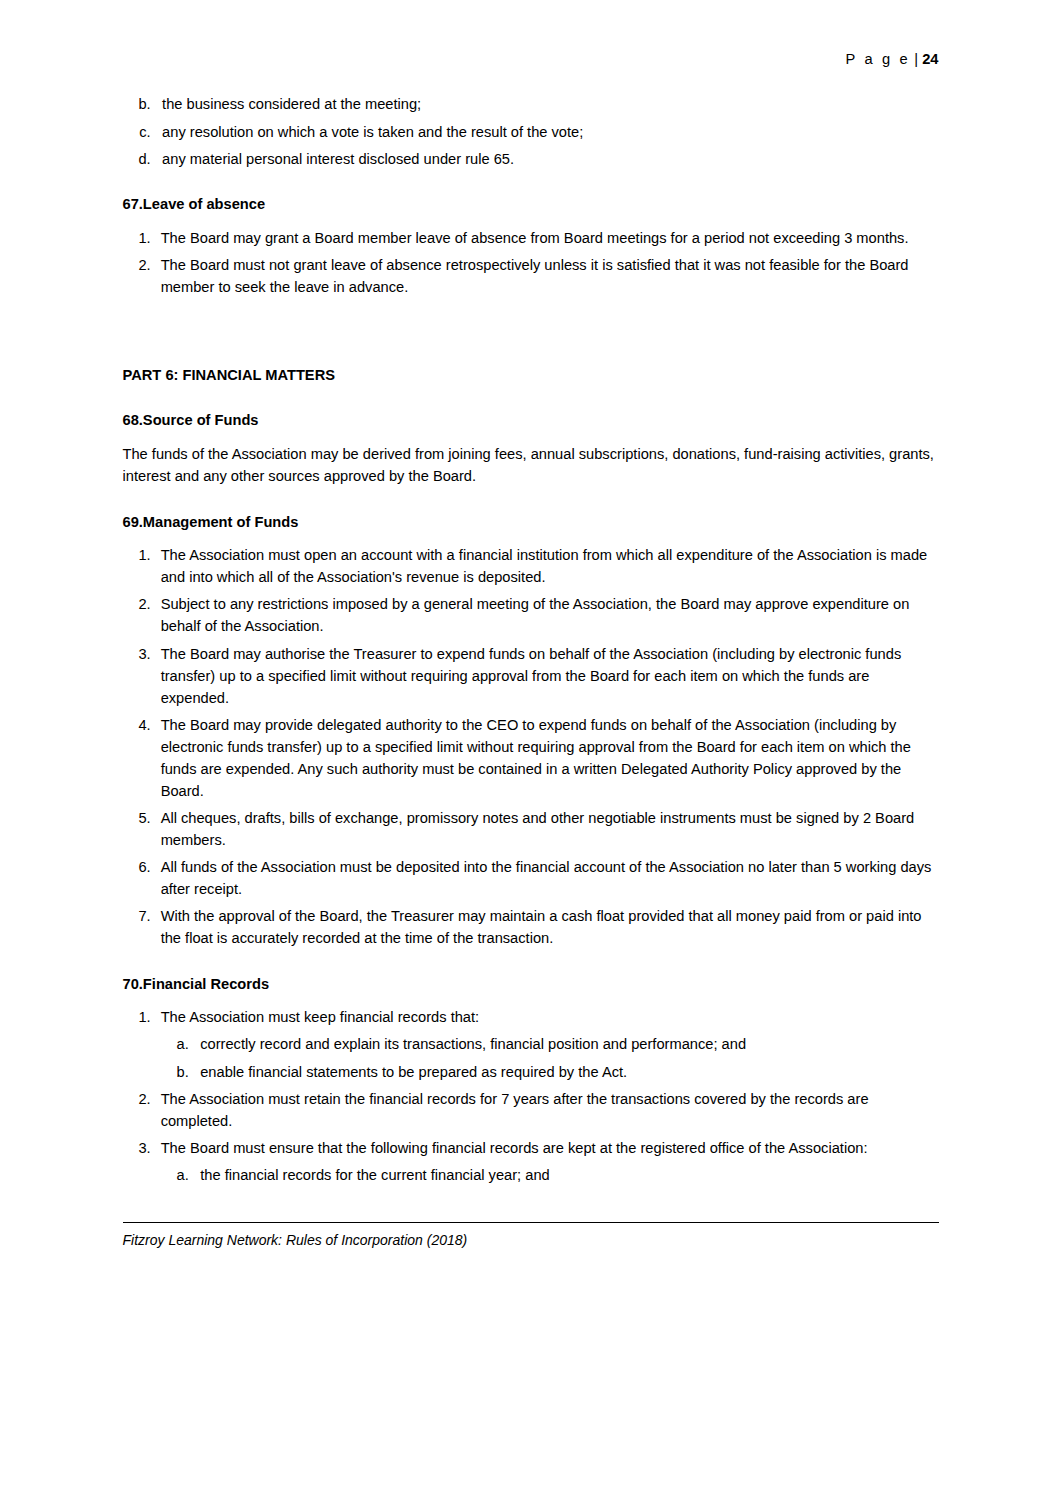P a g e | 24
the business considered at the meeting;
any resolution on which a vote is taken and the result of the vote;
any material personal interest disclosed under rule 65.
67.Leave of absence
The Board may grant a Board member leave of absence from Board meetings for a period not exceeding 3 months.
The Board must not grant leave of absence retrospectively unless it is satisfied that it was not feasible for the Board member to seek the leave in advance.
PART 6: FINANCIAL MATTERS
68.Source of Funds
The funds of the Association may be derived from joining fees, annual subscriptions, donations, fund-raising activities, grants, interest and any other sources approved by the Board.
69.Management of Funds
The Association must open an account with a financial institution from which all expenditure of the Association is made and into which all of the Association's revenue is deposited.
Subject to any restrictions imposed by a general meeting of the Association, the Board may approve expenditure on behalf of the Association.
The Board may authorise the Treasurer to expend funds on behalf of the Association (including by electronic funds transfer) up to a specified limit without requiring approval from the Board for each item on which the funds are expended.
The Board may provide delegated authority to the CEO to expend funds on behalf of the Association (including by electronic funds transfer) up to a specified limit without requiring approval from the Board for each item on which the funds are expended. Any such authority must be contained in a written Delegated Authority Policy approved by the Board.
All cheques, drafts, bills of exchange, promissory notes and other negotiable instruments must be signed by 2 Board members.
All funds of the Association must be deposited into the financial account of the Association no later than 5 working days after receipt.
With the approval of the Board, the Treasurer may maintain a cash float provided that all money paid from or paid into the float is accurately recorded at the time of the transaction.
70.Financial Records
The Association must keep financial records that:
correctly record and explain its transactions, financial position and performance; and
enable financial statements to be prepared as required by the Act.
The Association must retain the financial records for 7 years after the transactions covered by the records are completed.
The Board must ensure that the following financial records are kept at the registered office of the Association:
the financial records for the current financial year; and
Fitzroy Learning Network: Rules of Incorporation (2018)